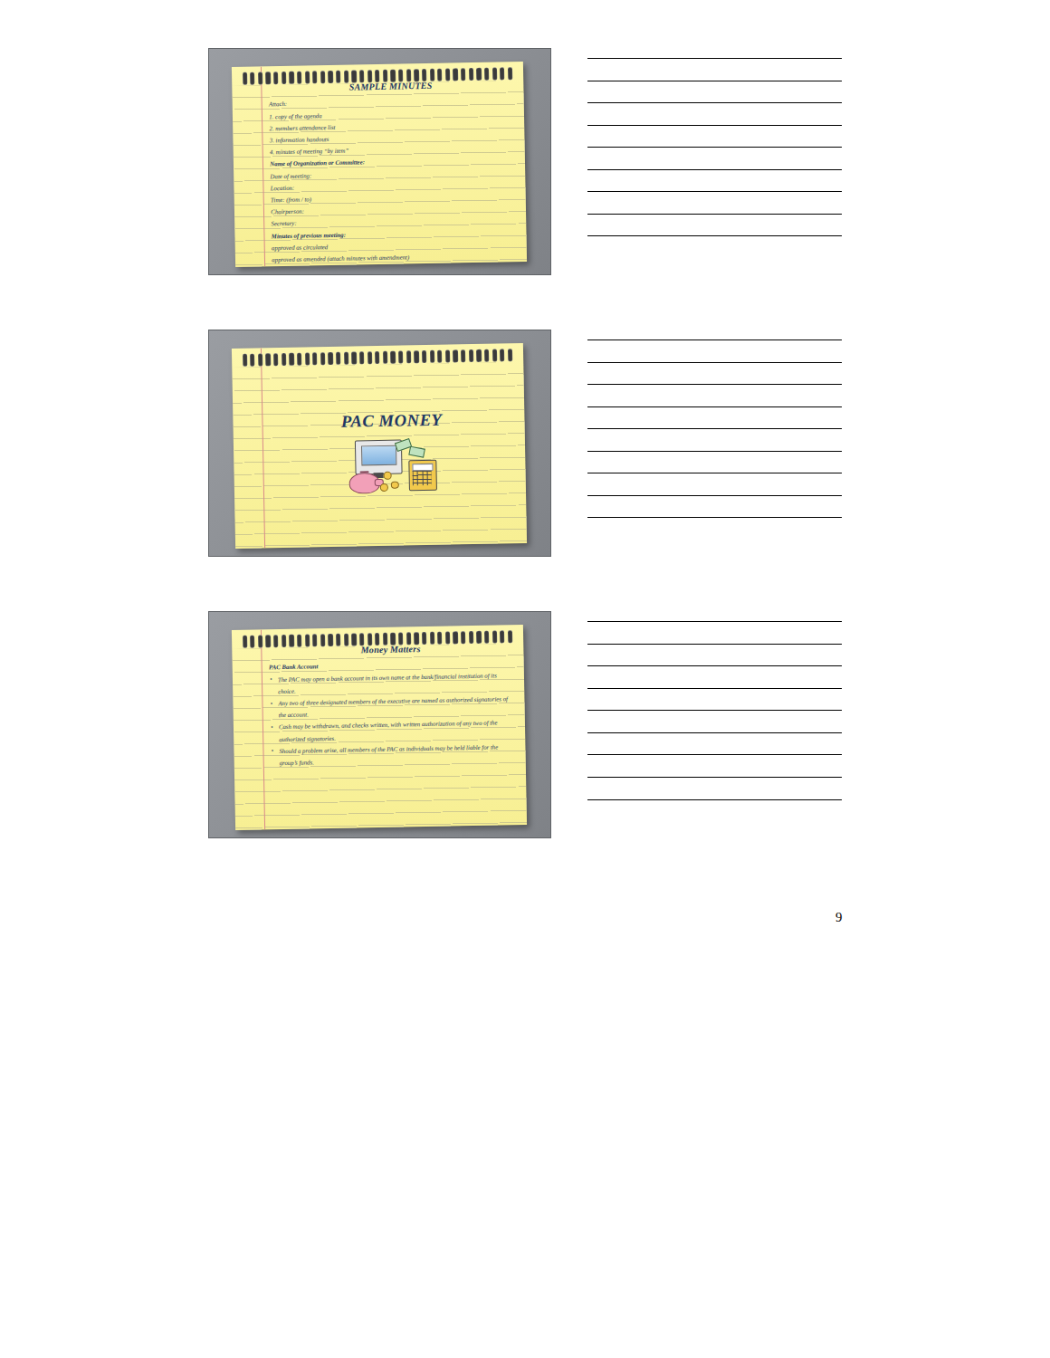SAMPLE MINUTES
Attach:
1. copy of the agenda
2. members attendance list
3. information handouts
4. minutes of meeting “by item”
Name of Organization or Committee:
Date of meeting:
Location:
Time: (from / to)
Chairperson:
Secretary:
Minutes of previous meeting:
approved as circulated
approved as amended (attach minutes with amendment)
Next meeting:
Date:
Location:
Time:
PAC MONEY
Money Matters
PAC Bank Account
The PAC may open a bank account in its own name at the bank/financial institution of its choice.
Any two of three designated members of the executive are named as authorized signatories of the account.
Cash may be withdrawn, and checks written, with written authorization of any two of the authorized signatories.
Should a problem arise, all members of the PAC as individuals may be held liable for the group’s funds.
9